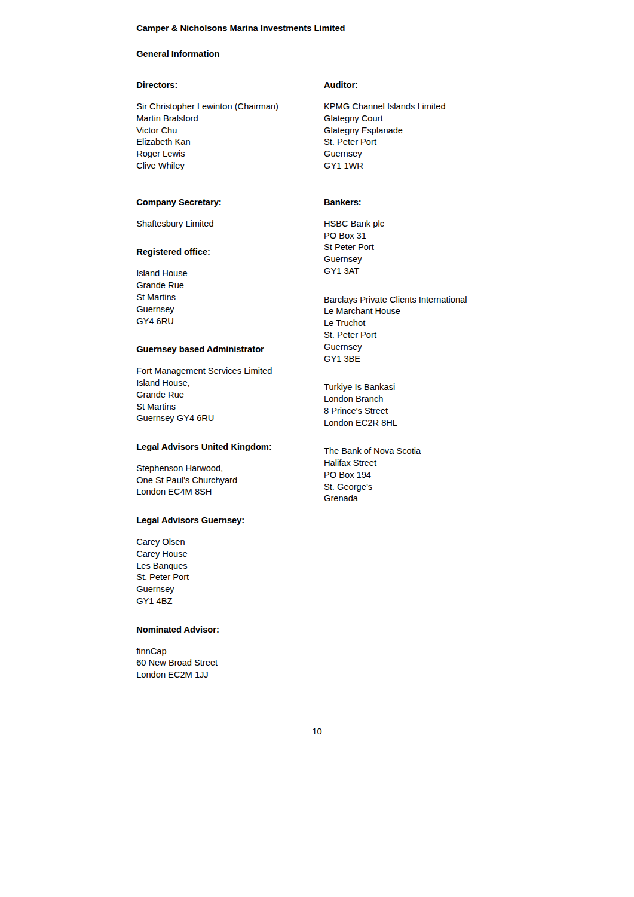Camper & Nicholsons Marina Investments Limited
General Information
Directors:
Sir Christopher Lewinton (Chairman)
Martin Bralsford
Victor Chu
Elizabeth Kan
Roger Lewis
Clive Whiley
Company Secretary:
Shaftesbury Limited
Registered office:
Island House
Grande Rue
St Martins
Guernsey
GY4 6RU
Guernsey based Administrator
Fort Management Services Limited
Island House,
Grande Rue
St Martins
Guernsey GY4 6RU
Legal Advisors United Kingdom:
Stephenson Harwood,
One St Paul's Churchyard
London EC4M 8SH
Legal Advisors Guernsey:
Carey Olsen
Carey House
Les Banques
St. Peter Port
Guernsey
GY1 4BZ
Nominated Advisor:
finnCap
60 New Broad Street
London EC2M 1JJ
Auditor:
KPMG Channel Islands Limited
Glategny Court
Glategny Esplanade
St. Peter Port
Guernsey
GY1 1WR
Bankers:
HSBC Bank plc
PO Box 31
St Peter Port
Guernsey
GY1 3AT
Barclays Private Clients International
Le Marchant House
Le Truchot
St. Peter Port
Guernsey
GY1 3BE
Turkiye Is Bankasi
London Branch
8 Prince's Street
London EC2R 8HL
The Bank of Nova Scotia
Halifax Street
PO Box 194
St. George’s
Grenada
10